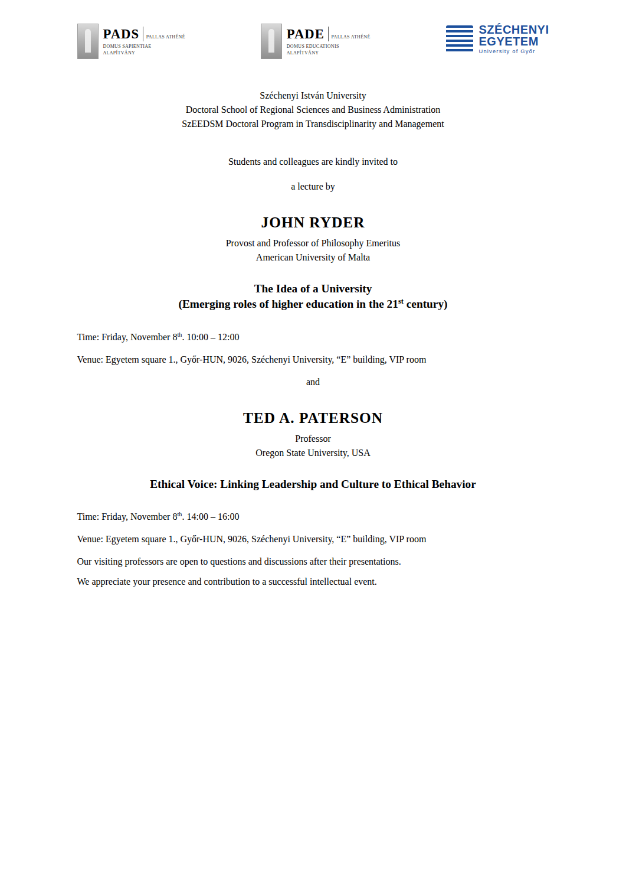PADS Pallas Athéné
Domus Sapientiae
Alapítvány
PADE Pallas Athéné
Domus Educationis
Alapítvány
SZÉCHENYI
EGYETEM University of Győr
Széchenyi István University
Doctoral School of Regional Sciences and Business Administration
SzEEDSM Doctoral Program in Transdisciplinarity and Management
Students and colleagues are kindly invited to
a lecture by
JOHN RYDER
Provost and Professor of Philosophy Emeritus
American University of Malta
The Idea of a University
(Emerging roles of higher education in the 21st century)
Time: Friday, November 8th. 10:00 – 12:00
Venue: Egyetem square 1., Győr-HUN, 9026, Széchenyi University, “E” building, VIP room
and
TED A. PATERSON
Professor
Oregon State University, USA
Ethical Voice: Linking Leadership and Culture to Ethical Behavior
Time: Friday, November 8th. 14:00 – 16:00
Venue: Egyetem square 1., Győr-HUN, 9026, Széchenyi University, “E” building, VIP room
Our visiting professors are open to questions and discussions after their presentations.
We appreciate your presence and contribution to a successful intellectual event.